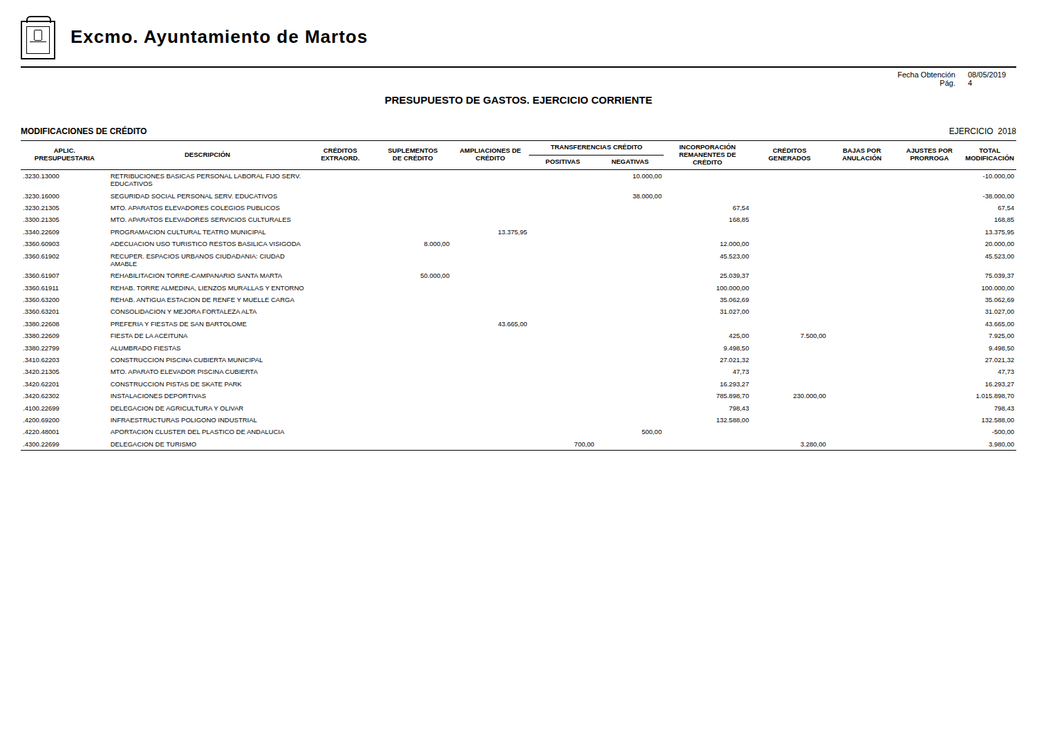Excmo. Ayuntamiento de Martos
Fecha Obtención 08/05/2019
Pág. 4
PRESUPUESTO DE GASTOS. EJERCICIO CORRIENTE
MODIFICACIONES DE CRÉDITO
EJERCICIO 2018
| APLIC. PRESUPUESTARIA | DESCRIPCIÓN | CRÉDITOS EXTRAORD. | SUPLEMENTOS DE CRÉDITO | AMPLIACIONES DE CRÉDITO | TRANSFERENCIAS CRÉDITO | INCORPORACIÓN REMANENTES DE CRÉDITO | CRÉDITOS GENERADOS | BAJAS POR ANULACIÓN | AJUSTES POR PRORROGA | TOTAL MODIFICACIÓN |
| --- | --- | --- | --- | --- | --- | --- | --- | --- | --- | --- |
| POSITIVAS | NEGATIVAS |
| .3230.13000 | RETRIBUCIONES BASICAS PERSONAL LABORAL FIJO SERV. EDUCATIVOS | | | | | 10.000,00 | | | | | -10.000,00 |
| .3230.16000 | SEGURIDAD SOCIAL PERSONAL SERV. EDUCATIVOS | | | | | 38.000,00 | | | | | -38.000,00 |
| .3230.21305 | MTO. APARATOS ELEVADORES COLEGIOS PUBLICOS | | | | | | 67,54 | | | | 67,54 |
| .3300.21305 | MTO. APARATOS ELEVADORES SERVICIOS CULTURALES | | | | | | 168,85 | | | | 168,85 |
| .3340.22609 | PROGRAMACION CULTURAL TEATRO MUNICIPAL | | | 13.375,95 | | | | | | | 13.375,95 |
| .3360.60903 | ADECUACION USO TURISTICO RESTOS BASILICA VISIGODA | | 8.000,00 | | | | 12.000,00 | | | | 20.000,00 |
| .3360.61902 | RECUPER. ESPACIOS URBANOS CIUDADANIA: CIUDAD AMABLE | | | | | | 45.523,00 | | | | 45.523,00 |
| .3360.61907 | REHABILITACION TORRE-CAMPANARIO SANTA MARTA | | 50.000,00 | | | | 25.039,37 | | | | 75.039,37 |
| .3360.61911 | REHAB. TORRE ALMEDINA, LIENZOS MURALLAS Y ENTORNO | | | | | | 100.000,00 | | | | 100.000,00 |
| .3360.63200 | REHAB. ANTIGUA ESTACION DE RENFE Y MUELLE CARGA | | | | | | 35.062,69 | | | | 35.062,69 |
| .3360.63201 | CONSOLIDACION Y MEJORA FORTALEZA ALTA | | | | | | 31.027,00 | | | | 31.027,00 |
| .3380.22608 | PREFERIA Y FIESTAS DE SAN BARTOLOME | | | 43.665,00 | | | | | | | 43.665,00 |
| .3380.22609 | FIESTA DE LA ACEITUNA | | | | | | 425,00 | 7.500,00 | | | 7.925,00 |
| .3380.22799 | ALUMBRADO FIESTAS | | | | | | 9.498,50 | | | | 9.498,50 |
| .3410.62203 | CONSTRUCCION PISCINA CUBIERTA MUNICIPAL | | | | | | 27.021,32 | | | | 27.021,32 |
| .3420.21305 | MTO. APARATO ELEVADOR PISCINA CUBIERTA | | | | | | 47,73 | | | | 47,73 |
| .3420.62201 | CONSTRUCCION PISTAS DE SKATE PARK | | | | | | 16.293,27 | | | | 16.293,27 |
| .3420.62302 | INSTALACIONES DEPORTIVAS | | | | | | 785.898,70 | 230.000,00 | | | 1.015.898,70 |
| .4100.22699 | DELEGACION DE AGRICULTURA Y OLIVAR | | | | | | 798,43 | | | | 798,43 |
| .4200.69200 | INFRAESTRUCTURAS POLIGONO INDUSTRIAL | | | | | | 132.588,00 | | | | 132.588,00 |
| .4220.48001 | APORTACION CLUSTER DEL PLASTICO DE ANDALUCIA | | | | | 500,00 | | | | | -500,00 |
| .4300.22699 | DELEGACION DE TURISMO | | | | 700,00 | | | 3.280,00 | | | 3.980,00 |